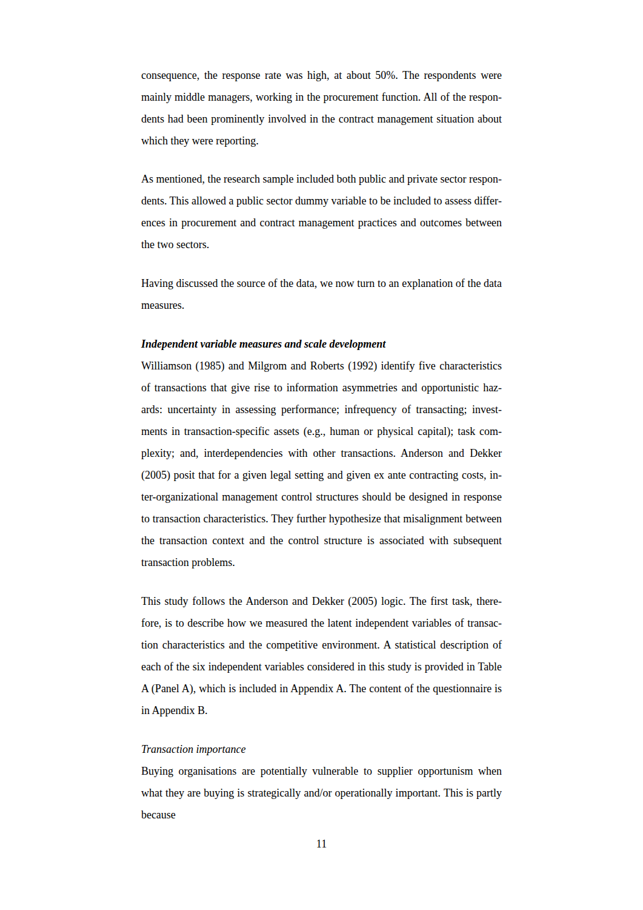consequence, the response rate was high, at about 50%. The respondents were mainly middle managers, working in the procurement function. All of the respondents had been prominently involved in the contract management situation about which they were reporting.
As mentioned, the research sample included both public and private sector respondents. This allowed a public sector dummy variable to be included to assess differences in procurement and contract management practices and outcomes between the two sectors.
Having discussed the source of the data, we now turn to an explanation of the data measures.
Independent variable measures and scale development
Williamson (1985) and Milgrom and Roberts (1992) identify five characteristics of transactions that give rise to information asymmetries and opportunistic hazards: uncertainty in assessing performance; infrequency of transacting; investments in transaction-specific assets (e.g., human or physical capital); task complexity; and, interdependencies with other transactions. Anderson and Dekker (2005) posit that for a given legal setting and given ex ante contracting costs, inter-organizational management control structures should be designed in response to transaction characteristics. They further hypothesize that misalignment between the transaction context and the control structure is associated with subsequent transaction problems.
This study follows the Anderson and Dekker (2005) logic. The first task, therefore, is to describe how we measured the latent independent variables of transaction characteristics and the competitive environment. A statistical description of each of the six independent variables considered in this study is provided in Table A (Panel A), which is included in Appendix A. The content of the questionnaire is in Appendix B.
Transaction importance
Buying organisations are potentially vulnerable to supplier opportunism when what they are buying is strategically and/or operationally important. This is partly because
11